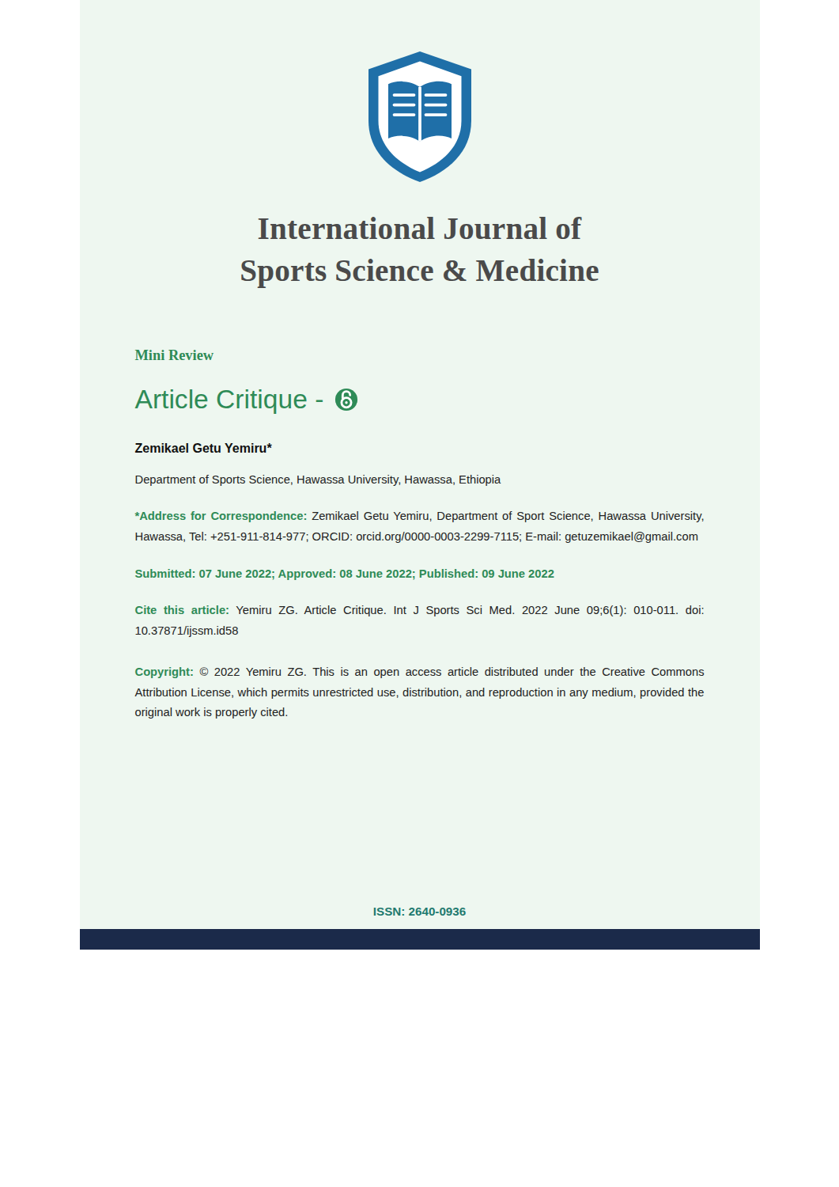International Journal of
Sports Science & Medicine
Mini Review
Article Critique -
Zemikael Getu Yemiru*
Department of Sports Science, Hawassa University, Hawassa, Ethiopia
*Address for Correspondence: Zemikael Getu Yemiru, Department of Sport Science, Hawassa University, Hawassa, Tel: +251-911-814-977; ORCID: orcid.org/0000-0003-2299-7115; E-mail: getuzemikael@gmail.com
Submitted: 07 June 2022; Approved: 08 June 2022; Published: 09 June 2022
Cite this article: Yemiru ZG. Article Critique. Int J Sports Sci Med. 2022 June 09;6(1): 010-011. doi: 10.37871/ijssm.id58
Copyright: © 2022 Yemiru ZG. This is an open access article distributed under the Creative Commons Attribution License, which permits unrestricted use, distribution, and reproduction in any medium, provided the original work is properly cited.
ISSN: 2640-0936